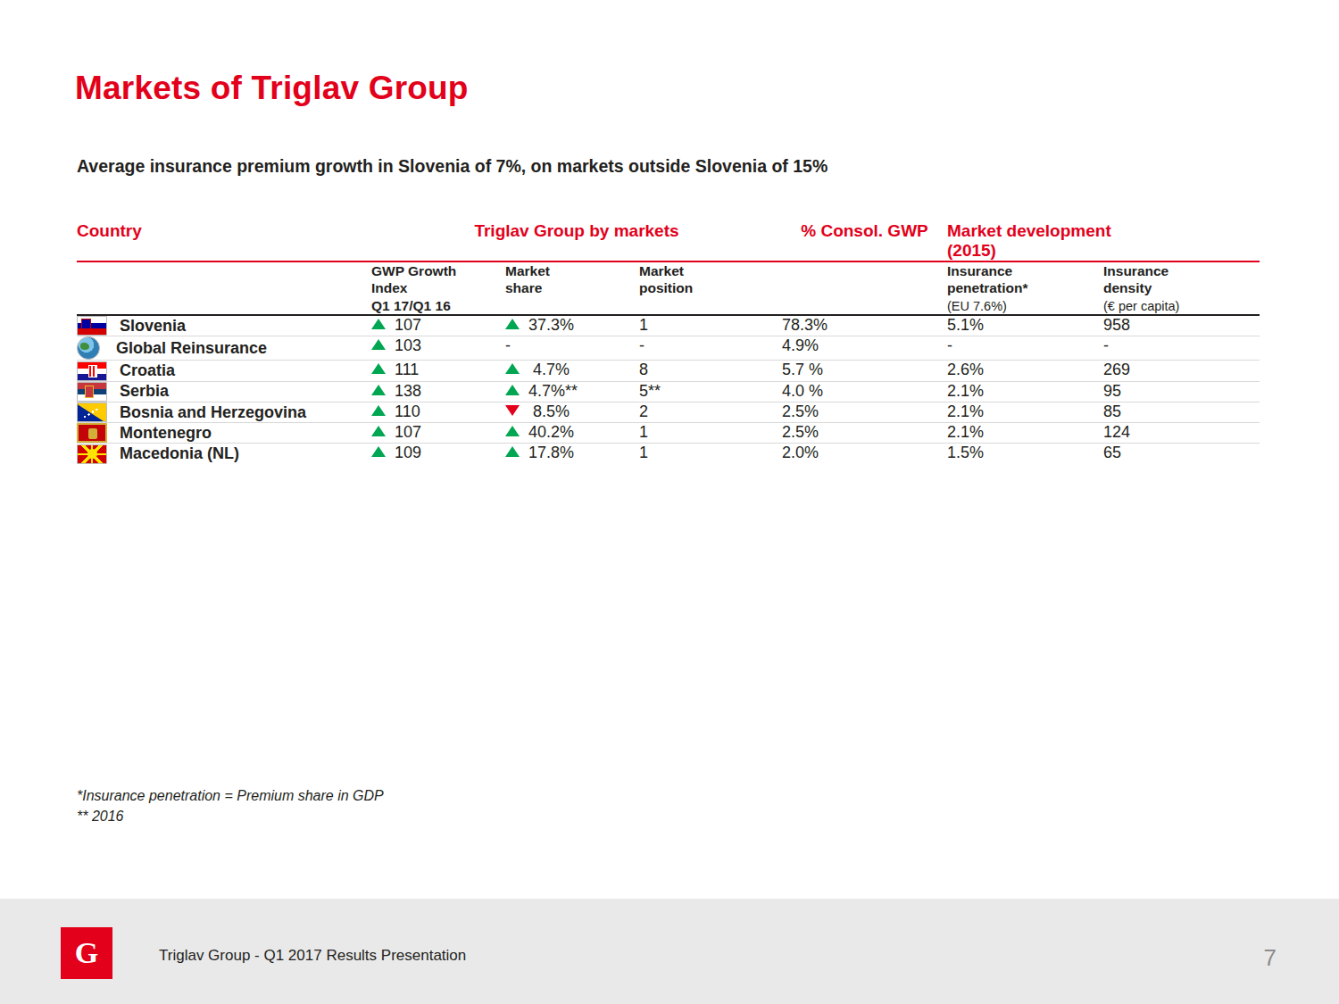Markets of Triglav Group
Average insurance premium growth in Slovenia of 7%, on markets outside Slovenia of 15%
| Country | Triglav Group by markets | % Consol. GWP | Market development (2015) |
| --- | --- | --- | --- |
| | GWP Growth Index Q1 17/Q1 16 | Market share | Market position | | Insurance penetration* (EU 7.6%) | Insurance density (€ per capita) |
| Slovenia | 107 | 37.3% | 1 | 78.3% | 5.1% | 958 |
| Global Reinsurance | 103 | - | - | 4.9% | - | - |
| Croatia | 111 | 4.7% | 8 | 5.7 % | 2.6% | 269 |
| Serbia | 138 | 4.7%** | 5** | 4.0 % | 2.1% | 95 |
| Bosnia and Herzegovina | 110 | 8.5% | 2 | 2.5% | 2.1% | 85 |
| Montenegro | 107 | 40.2% | 1 | 2.5% | 2.1% | 124 |
| Macedonia (NL) | 109 | 17.8% | 1 | 2.0% | 1.5% | 65 |
*Insurance penetration = Premium share in GDP
** 2016
G
Triglav Group - Q1 2017 Results Presentation
7